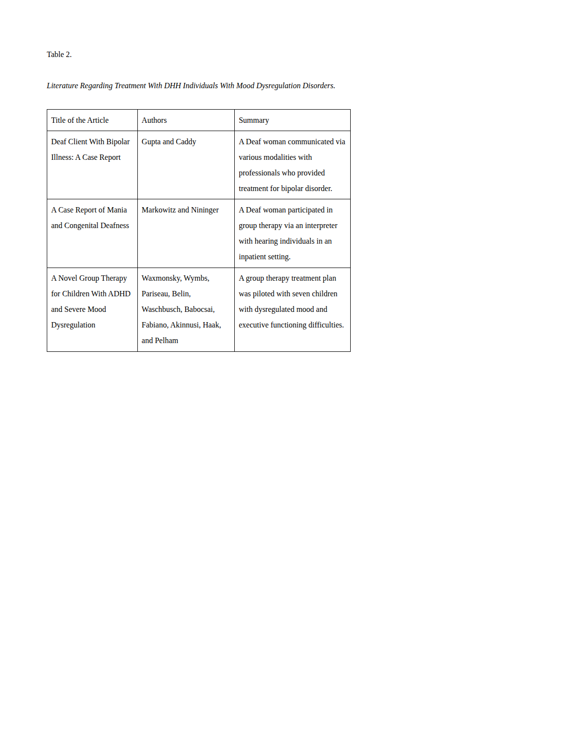Table 2.
Literature Regarding Treatment With DHH Individuals With Mood Dysregulation Disorders.
| Title of the Article | Authors | Summary |
| --- | --- | --- |
| Deaf Client With Bipolar Illness: A Case Report | Gupta and Caddy | A Deaf woman communicated via various modalities with professionals who provided treatment for bipolar disorder. |
| A Case Report of Mania and Congenital Deafness | Markowitz and Nininger | A Deaf woman participated in group therapy via an interpreter with hearing individuals in an inpatient setting. |
| A Novel Group Therapy for Children With ADHD and Severe Mood Dysregulation | Waxmonsky, Wymbs, Pariseau, Belin, Waschbusch, Babocsai, Fabiano, Akinnusi, Haak, and Pelham | A group therapy treatment plan was piloted with seven children with dysregulated mood and executive functioning difficulties. |